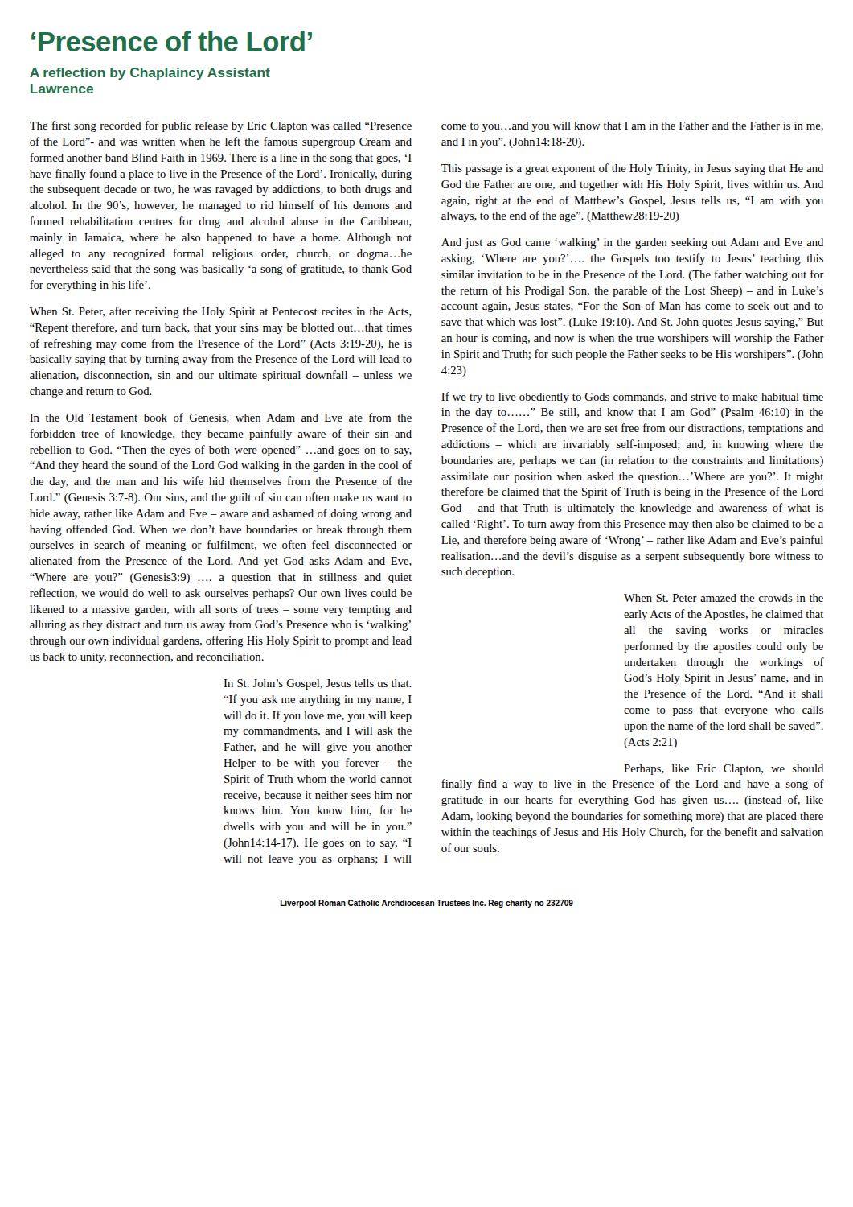‘Presence of the Lord’
A reflection by Chaplaincy Assistant
Lawrence
The first song recorded for public release by Eric Clapton was called “Presence of the Lord”- and was written when he left the famous supergroup Cream and formed another band Blind Faith in 1969. There is a line in the song that goes, ‘I have finally found a place to live in the Presence of the Lord’. Ironically, during the subsequent decade or two, he was ravaged by addictions, to both drugs and alcohol. In the 90’s, however, he managed to rid himself of his demons and formed rehabilitation centres for drug and alcohol abuse in the Caribbean, mainly in Jamaica, where he also happened to have a home. Although not alleged to any recognized formal religious order, church, or dogma…he nevertheless said that the song was basically ‘a song of gratitude, to thank God for everything in his life’.
When St. Peter, after receiving the Holy Spirit at Pentecost recites in the Acts, “Repent therefore, and turn back, that your sins may be blotted out…that times of refreshing may come from the Presence of the Lord” (Acts 3:19-20), he is basically saying that by turning away from the Presence of the Lord will lead to alienation, disconnection, sin and our ultimate spiritual downfall – unless we change and return to God.
In the Old Testament book of Genesis, when Adam and Eve ate from the forbidden tree of knowledge, they became painfully aware of their sin and rebellion to God. “Then the eyes of both were opened” …and goes on to say, “And they heard the sound of the Lord God walking in the garden in the cool of the day, and the man and his wife hid themselves from the Presence of the Lord.” (Genesis 3:7-8). Our sins, and the guilt of sin can often make us want to hide away, rather like Adam and Eve – aware and ashamed of doing wrong and having offended God. When we don’t have boundaries or break through them ourselves in search of meaning or fulfilment, we often feel disconnected or alienated from the Presence of the Lord. And yet God asks Adam and Eve, “Where are you?” (Genesis3:9) …. a question that in stillness and quiet reflection, we would do well to ask ourselves perhaps? Our own lives could be likened to a massive garden, with all sorts of trees – some very tempting and alluring as they distract and turn us away from God’s Presence who is ‘walking’ through our own individual gardens, offering His Holy Spirit to prompt and lead us back to unity, reconnection, and reconciliation.
In St. John’s Gospel, Jesus tells us that. “If you ask me anything in my name, I will do it. If you love me, you will keep my commandments, and I will ask the Father, and he will give you another Helper to be with you forever – the Spirit of Truth whom the world cannot receive, because it neither sees him nor knows him. You know him, for he dwells with you and will be in you.” (John14:14-17). He goes on to say, “I will not leave you as orphans; I will come to you…and you will know that I am in the Father and the Father is in me, and I in you”. (John14:18-20).
This passage is a great exponent of the Holy Trinity, in Jesus saying that He and God the Father are one, and together with His Holy Spirit, lives within us. And again, right at the end of Matthew’s Gospel, Jesus tells us, “I am with you always, to the end of the age”. (Matthew28:19-20)
And just as God came ‘walking’ in the garden seeking out Adam and Eve and asking, ‘Where are you?’…. the Gospels too testify to Jesus’ teaching this similar invitation to be in the Presence of the Lord. (The father watching out for the return of his Prodigal Son, the parable of the Lost Sheep) – and in Luke’s account again, Jesus states, “For the Son of Man has come to seek out and to save that which was lost”. (Luke 19:10). And St. John quotes Jesus saying,” But an hour is coming, and now is when the true worshipers will worship the Father in Spirit and Truth; for such people the Father seeks to be His worshipers”. (John 4:23)
If we try to live obediently to Gods commands, and strive to make habitual time in the day to……” Be still, and know that I am God” (Psalm 46:10) in the Presence of the Lord, then we are set free from our distractions, temptations and addictions – which are invariably self-imposed; and, in knowing where the boundaries are, perhaps we can (in relation to the constraints and limitations) assimilate our position when asked the question…’Where are you?’. It might therefore be claimed that the Spirit of Truth is being in the Presence of the Lord God – and that Truth is ultimately the knowledge and awareness of what is called ‘Right’. To turn away from this Presence may then also be claimed to be a Lie, and therefore being aware of ‘Wrong’ – rather like Adam and Eve’s painful realisation…and the devil’s disguise as a serpent subsequently bore witness to such deception.
When St. Peter amazed the crowds in the early Acts of the Apostles, he claimed that all the saving works or miracles performed by the apostles could only be undertaken through the workings of God’s Holy Spirit in Jesus’ name, and in the Presence of the Lord. “And it shall come to pass that everyone who calls upon the name of the lord shall be saved”. (Acts 2:21)
Perhaps, like Eric Clapton, we should finally find a way to live in the Presence of the Lord and have a song of gratitude in our hearts for everything God has given us…. (instead of, like Adam, looking beyond the boundaries for something more) that are placed there within the teachings of Jesus and His Holy Church, for the benefit and salvation of our souls.
Liverpool Roman Catholic Archdiocesan Trustees Inc. Reg charity no 232709